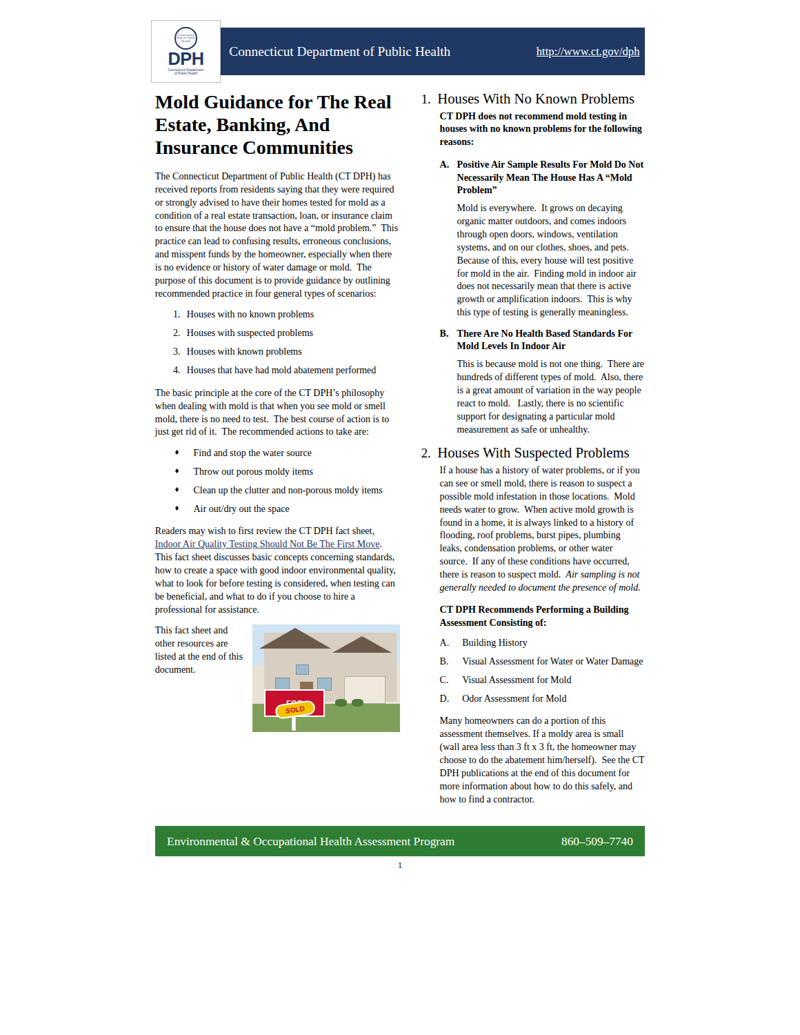Connecticut
Dept of Public Health
DPH
Connecticut Department
of Public Health
Connecticut Department of Public Health
http://www.ct.gov/dph
Mold Guidance for The Real Estate, Banking, And Insurance Communities
The Connecticut Department of Public Health (CT DPH) has received reports from residents saying that they were required or strongly advised to have their homes tested for mold as a condition of a real estate transaction, loan, or insurance claim to ensure that the house does not have a “mold problem.” This practice can lead to confusing results, erroneous conclusions, and misspent funds by the homeowner, especially when there is no evidence or history of water damage or mold. The purpose of this document is to provide guidance by outlining recommended practice in four general types of scenarios:
Houses with no known problems
Houses with suspected problems
Houses with known problems
Houses that have had mold abatement performed
The basic principle at the core of the CT DPH’s philosophy when dealing with mold is that when you see mold or smell mold, there is no need to test. The best course of action is to just get rid of it. The recommended actions to take are:
Find and stop the water source
Throw out porous moldy items
Clean up the clutter and non-porous moldy items
Air out/dry out the space
Readers may wish to first review the CT DPH fact sheet, Indoor Air Quality Testing Should Not Be The First Move. This fact sheet discusses basic concepts concerning standards, how to create a space with good indoor environmental quality, what to look for before testing is considered, when testing can be beneficial, and what to do if you choose to hire a professional for assistance.
This fact sheet and other resources are listed at the end of this document.
FOR
SOLD
1.
Houses With No Known Problems
CT DPH does not recommend mold testing in houses with no known problems for the following reasons:
A. Positive Air Sample Results For Mold Do Not Necessarily Mean The House Has A “Mold Problem”
Mold is everywhere. It grows on decaying organic matter outdoors, and comes indoors through open doors, windows, ventilation systems, and on our clothes, shoes, and pets. Because of this, every house will test positive for mold in the air. Finding mold in indoor air does not necessarily mean that there is active growth or amplification indoors. This is why this type of testing is generally meaningless.
B. There Are No Health Based Standards For Mold Levels In Indoor Air
This is because mold is not one thing. There are hundreds of different types of mold. Also, there is a great amount of variation in the way people react to mold. Lastly, there is no scientific support for designating a particular mold measurement as safe or unhealthy.
2.
Houses With Suspected Problems
If a house has a history of water problems, or if you can see or smell mold, there is reason to suspect a possible mold infestation in those locations. Mold needs water to grow. When active mold growth is found in a home, it is always linked to a history of flooding, roof problems, burst pipes, plumbing leaks, condensation problems, or other water source. If any of these conditions have occurred, there is reason to suspect mold. Air sampling is not generally needed to document the presence of mold.
CT DPH Recommends Performing a Building Assessment Consisting of:
Building History
Visual Assessment for Water or Water Damage
Visual Assessment for Mold
Odor Assessment for Mold
Many homeowners can do a portion of this assessment themselves. If a moldy area is small (wall area less than 3 ft x 3 ft, the homeowner may choose to do the abatement him/herself). See the CT DPH publications at the end of this document for more information about how to do this safely, and how to find a contractor.
Environmental & Occupational Health Assessment Program
860–509–7740
1